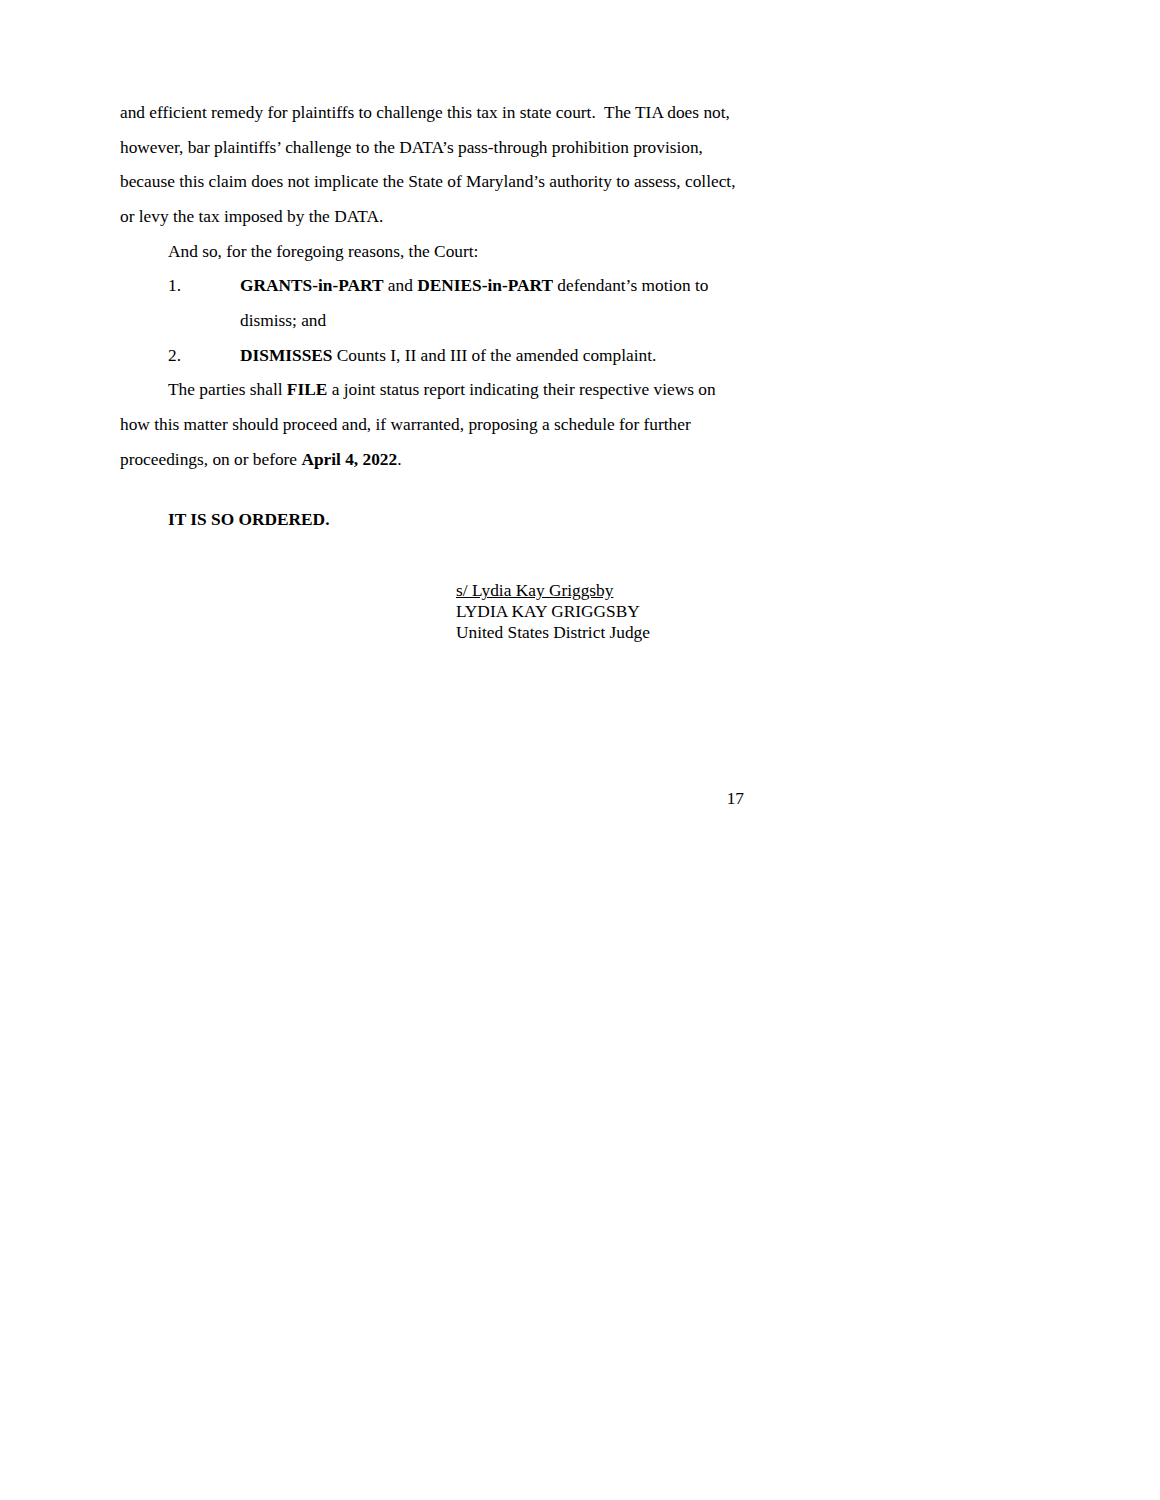and efficient remedy for plaintiffs to challenge this tax in state court. The TIA does not, however, bar plaintiffs’ challenge to the DATA’s pass-through prohibition provision, because this claim does not implicate the State of Maryland’s authority to assess, collect, or levy the tax imposed by the DATA.
And so, for the foregoing reasons, the Court:
1. GRANTS-in-PART and DENIES-in-PART defendant’s motion to dismiss; and
2. DISMISSES Counts I, II and III of the amended complaint.
The parties shall FILE a joint status report indicating their respective views on how this matter should proceed and, if warranted, proposing a schedule for further proceedings, on or before April 4, 2022.
IT IS SO ORDERED.
s/ Lydia Kay Griggsby
LYDIA KAY GRIGGSBY
United States District Judge
17